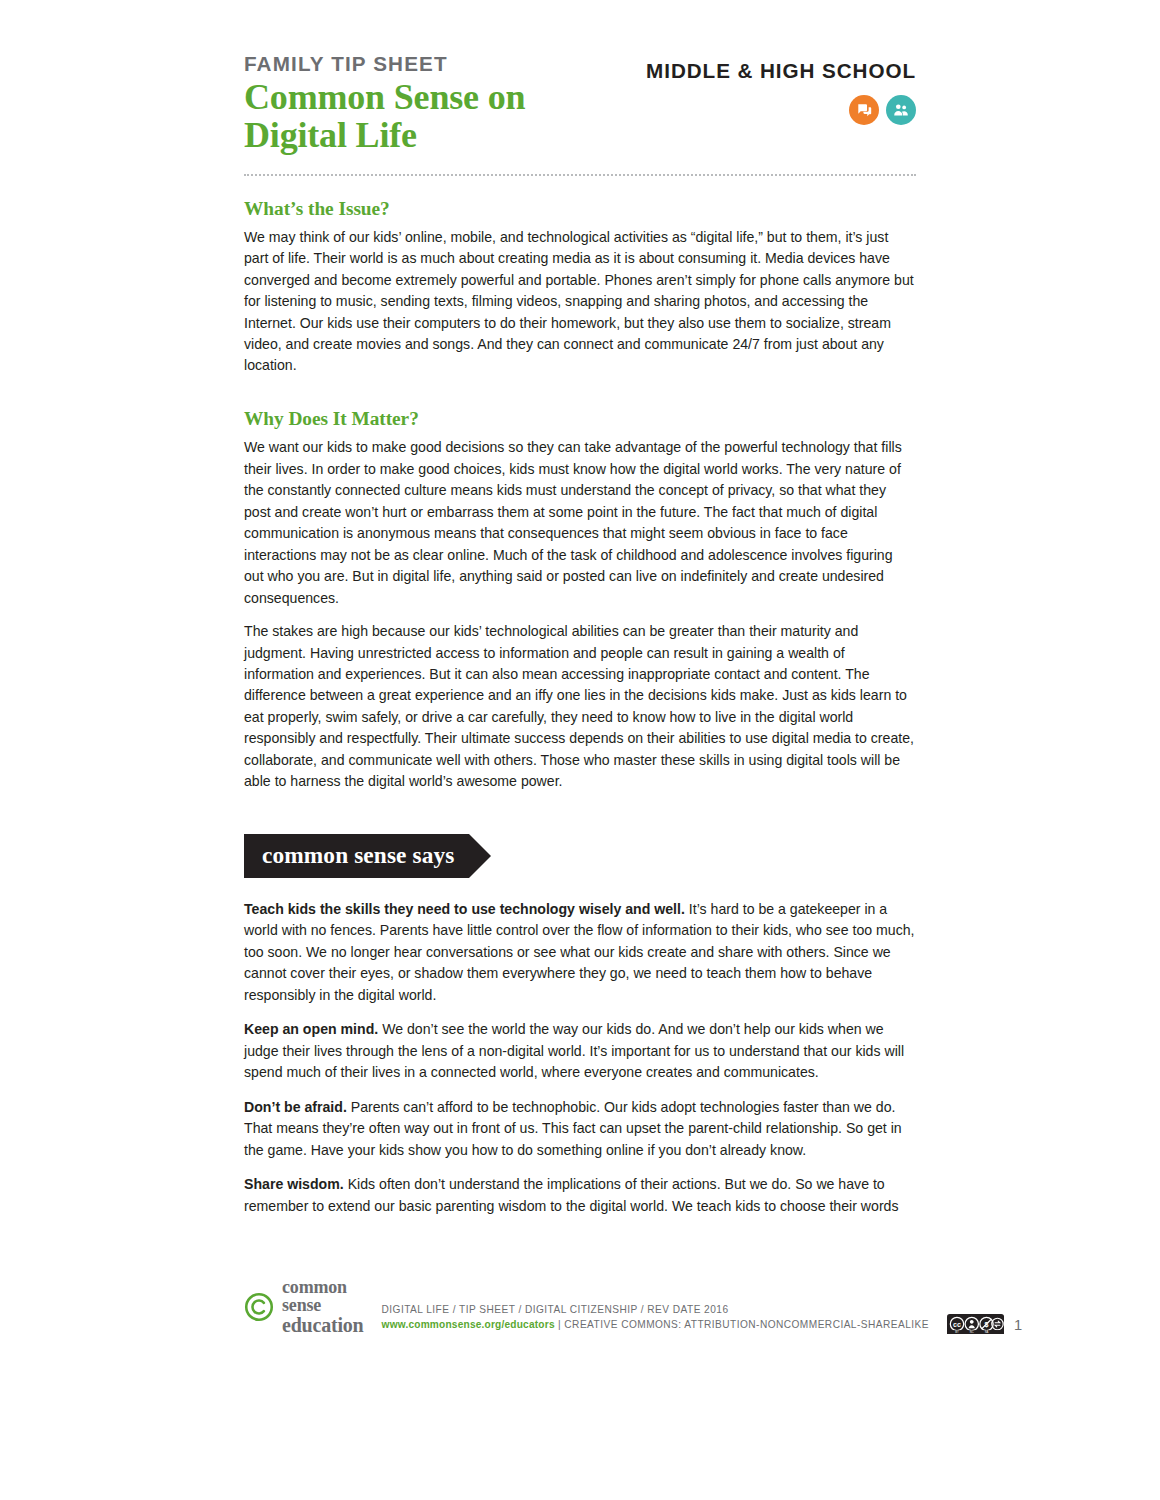Family Tip Sheet
Common Sense on
Digital Life
Middle & High School
What’s the Issue?
We may think of our kids’ online, mobile, and technological activities as “digital life,” but to them, it’s just part of life. Their world is as much about creating media as it is about consuming it. Media devices have converged and become extremely powerful and portable. Phones aren’t simply for phone calls anymore but for listening to music, sending texts, filming videos, snapping and sharing photos, and accessing the Internet. Our kids use their computers to do their homework, but they also use them to socialize, stream video, and create movies and songs. And they can connect and communicate 24/7 from just about any location.
Why Does It Matter?
We want our kids to make good decisions so they can take advantage of the powerful technology that fills their lives. In order to make good choices, kids must know how the digital world works. The very nature of the constantly connected culture means kids must understand the concept of privacy, so that what they post and create won’t hurt or embarrass them at some point in the future. The fact that much of digital communication is anonymous means that consequences that might seem obvious in face to face interactions may not be as clear online. Much of the task of childhood and adolescence involves figuring out who you are. But in digital life, anything said or posted can live on indefinitely and create undesired consequences.
The stakes are high because our kids’ technological abilities can be greater than their maturity and judgment. Having unrestricted access to information and people can result in gaining a wealth of information and experiences. But it can also mean accessing inappropriate contact and content. The difference between a great experience and an iffy one lies in the decisions kids make. Just as kids learn to eat properly, swim safely, or drive a car carefully, they need to know how to live in the digital world responsibly and respectfully. Their ultimate success depends on their abilities to use digital media to create, collaborate, and communicate well with others. Those who master these skills in using digital tools will be able to harness the digital world’s awesome power.
common sense says
Teach kids the skills they need to use technology wisely and well. It’s hard to be a gatekeeper in a world with no fences. Parents have little control over the flow of information to their kids, who see too much, too soon. We no longer hear conversations or see what our kids create and share with others. Since we cannot cover their eyes, or shadow them everywhere they go, we need to teach them how to behave responsibly in the digital world.
Keep an open mind. We don’t see the world the way our kids do. And we don’t help our kids when we judge their lives through the lens of a non-digital world. It’s important for us to understand that our kids will spend much of their lives in a connected world, where everyone creates and communicates.
Don’t be afraid. Parents can’t afford to be technophobic. Our kids adopt technologies faster than we do. That means they’re often way out in front of us. This fact can upset the parent-child relationship. So get in the game. Have your kids show you how to do something online if you don’t already know.
Share wisdom. Kids often don’t understand the implications of their actions. But we do. So we have to remember to extend our basic parenting wisdom to the digital world. We teach kids to choose their words
common sense education
Digital Life / Tip Sheet / Digital Citizenship / Rev Date 2016
www.commonsense.org/educators | Creative Commons: Attribution-Noncommercial-Sharealike
cc $ BY NC SA 1